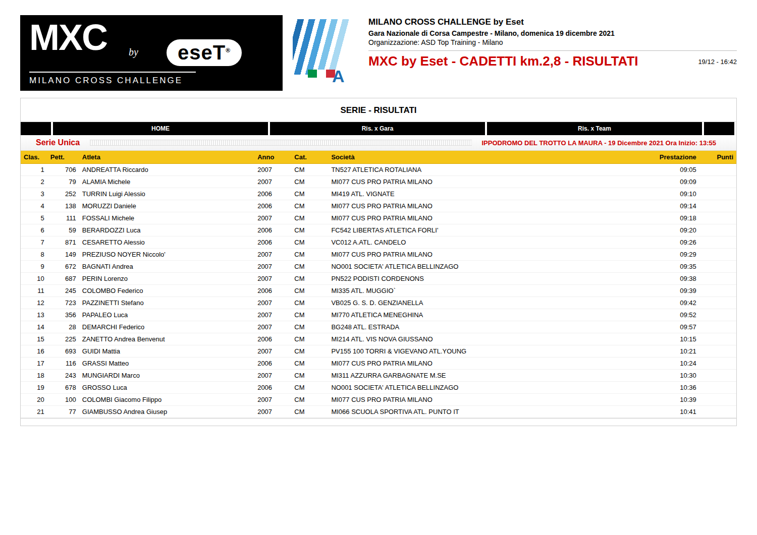MXC
by
eseT®
MILANO CROSS CHALLENGE
A
MILANO CROSS CHALLENGE by Eset
Gara Nazionale di Corsa Campestre - Milano, domenica 19 dicembre 2021
Organizzazione: ASD Top Training - Milano
MXC by Eset - CADETTI km.2,8 - RISULTATI
19/12 - 16:42
SERIE - RISULTATI
HOME
Ris. x Gara
Ris. x Team
Serie Unica
IPPODROMO DEL TROTTO LA MAURA - 19 Dicembre 2021 Ora Inizio: 13:55
| Clas. | Pett. | Atleta | Anno | Cat. | Società | Prestazione | Punti |
| --- | --- | --- | --- | --- | --- | --- | --- |
| 1 | 706 | ANDREATTA Riccardo | 2007 | CM | TN527 ATLETICA ROTALIANA | 09:05 | |
| 2 | 79 | ALAMIA Michele | 2007 | CM | MI077 CUS PRO PATRIA MILANO | 09:09 | |
| 3 | 252 | TURRIN Luigi Alessio | 2006 | CM | MI419 ATL. VIGNATE | 09:10 | |
| 4 | 138 | MORUZZI Daniele | 2006 | CM | MI077 CUS PRO PATRIA MILANO | 09:14 | |
| 5 | 111 | FOSSALI Michele | 2007 | CM | MI077 CUS PRO PATRIA MILANO | 09:18 | |
| 6 | 59 | BERARDOZZI Luca | 2006 | CM | FC542 LIBERTAS ATLETICA FORLI' | 09:20 | |
| 7 | 871 | CESARETTO Alessio | 2006 | CM | VC012 A.ATL. CANDELO | 09:26 | |
| 8 | 149 | PREZIUSO NOYER Niccolo' | 2007 | CM | MI077 CUS PRO PATRIA MILANO | 09:29 | |
| 9 | 672 | BAGNATI Andrea | 2007 | CM | NO001 SOCIETA' ATLETICA BELLINZAGO | 09:35 | |
| 10 | 687 | PERIN Lorenzo | 2007 | CM | PN522 PODISTI CORDENONS | 09:38 | |
| 11 | 245 | COLOMBO Federico | 2006 | CM | MI335 ATL. MUGGIO` | 09:39 | |
| 12 | 723 | PAZZINETTI Stefano | 2007 | CM | VB025 G. S. D. GENZIANELLA | 09:42 | |
| 13 | 356 | PAPALEO Luca | 2007 | CM | MI770 ATLETICA MENEGHINA | 09:52 | |
| 14 | 28 | DEMARCHI Federico | 2007 | CM | BG248 ATL. ESTRADA | 09:57 | |
| 15 | 225 | ZANETTO Andrea Benvenut | 2006 | CM | MI214 ATL. VIS NOVA GIUSSANO | 10:15 | |
| 16 | 693 | GUIDI Mattia | 2007 | CM | PV155 100 TORRI & VIGEVANO ATL.YOUNG | 10:21 | |
| 17 | 116 | GRASSI Matteo | 2006 | CM | MI077 CUS PRO PATRIA MILANO | 10:24 | |
| 18 | 243 | MUNGIARDI Marco | 2007 | CM | MI311 AZZURRA GARBAGNATE M.SE | 10:30 | |
| 19 | 678 | GROSSO Luca | 2006 | CM | NO001 SOCIETA' ATLETICA BELLINZAGO | 10:36 | |
| 20 | 100 | COLOMBI Giacomo Filippo | 2007 | CM | MI077 CUS PRO PATRIA MILANO | 10:39 | |
| 21 | 77 | GIAMBUSSO Andrea Giusep | 2007 | CM | MI066 SCUOLA SPORTIVA ATL. PUNTO IT | 10:41 | |